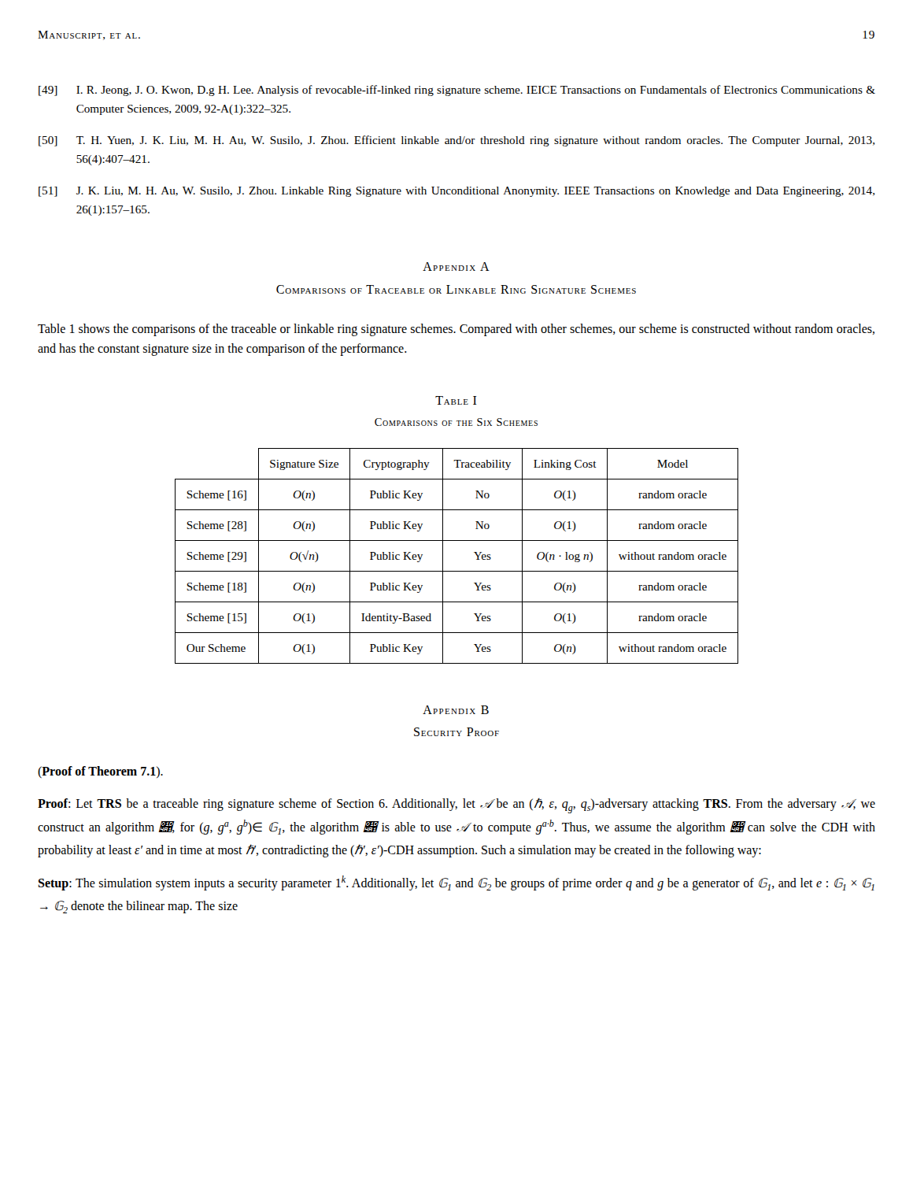Manuscript, et al. 19
[49] I. R. Jeong, J. O. Kwon, D.g H. Lee. Analysis of revocable-iff-linked ring signature scheme. IEICE Transactions on Fundamentals of Electronics Communications & Computer Sciences, 2009, 92-A(1):322–325.
[50] T. H. Yuen, J. K. Liu, M. H. Au, W. Susilo, J. Zhou. Efficient linkable and/or threshold ring signature without random oracles. The Computer Journal, 2013, 56(4):407–421.
[51] J. K. Liu, M. H. Au, W. Susilo, J. Zhou. Linkable Ring Signature with Unconditional Anonymity. IEEE Transactions on Knowledge and Data Engineering, 2014, 26(1):157–165.
Appendix A
Comparisons of Traceable or Linkable Ring Signature Schemes
Table 1 shows the comparisons of the traceable or linkable ring signature schemes. Compared with other schemes, our scheme is constructed without random oracles, and has the constant signature size in the comparison of the performance.
Table I
Comparisons of the Six Schemes
| | Signature Size | Cryptography | Traceability | Linking Cost | Model |
| --- | --- | --- | --- | --- | --- |
| Scheme [16] | O ( n ) | Public Key | No | O (1) | random oracle |
| Scheme [28] | O ( n ) | Public Key | No | O (1) | random oracle |
| Scheme [29] | O (√ n ) | Public Key | Yes | O ( n · log n ) | without random oracle |
| Scheme [18] | O ( n ) | Public Key | Yes | O ( n ) | random oracle |
| Scheme [15] | O (1) | Identity-Based | Yes | O (1) | random oracle |
| Our Scheme | O (1) | Public Key | Yes | O ( n ) | without random oracle |
Appendix B
Security Proof
(Proof of Theorem 7.1).
Proof: Let TRS be a traceable ring signature scheme of Section 6. Additionally, let 𝒜 be an (ℏ, ε, qg, qs)-adversary attacking TRS. From the adversary 𝒜, we construct an algorithm 𝒡, for (g, ga, gb)∈ 𝔾1, the algorithm 𝒡 is able to use 𝒜 to compute ga·b. Thus, we assume the algorithm 𝒡 can solve the CDH with probability at least ε′ and in time at most ℏ′, contradicting the (ℏ′, ε′)-CDH assumption. Such a simulation may be created in the following way:
Setup: The simulation system inputs a security parameter 1k. Additionally, let 𝔾1 and 𝔾2 be groups of prime order q and g be a generator of 𝔾1, and let e : 𝔾1 × 𝔾1 → 𝔾2 denote the bilinear map. The size